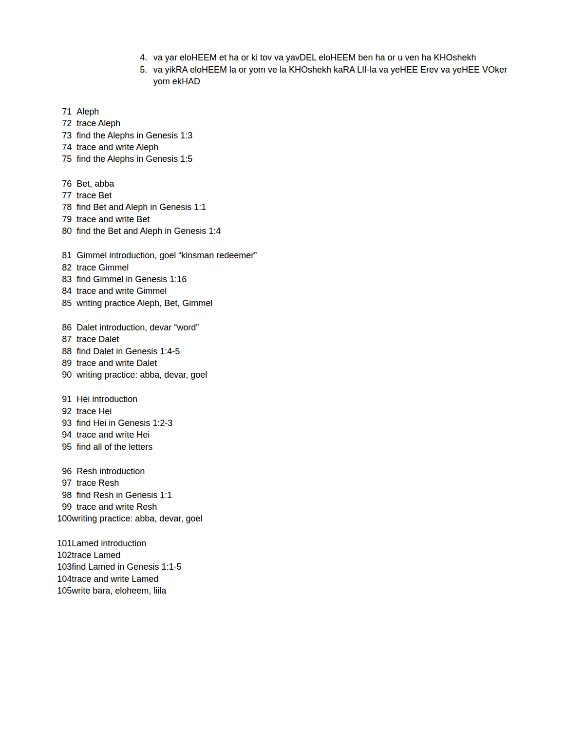va yar eloHEEM et ha or ki tov va yavDEL eloHEEM ben ha or u ven ha KHOshekh
va yikRA eloHEEM la or yom ve la KHOshekh kaRA LII-la va yeHEE Erev va yeHEE VOker yom ekHAD
71 Aleph
72 trace Aleph
73 find the Alephs in Genesis 1:3
74 trace and write Aleph
75 find the Alephs in Genesis 1:5
76 Bet, abba
77 trace Bet
78 find Bet and Aleph in Genesis 1:1
79 trace and write Bet
80 find the Bet and Aleph in Genesis 1:4
81 Gimmel introduction, goel “kinsman redeemer”
82 trace Gimmel
83 find Gimmel in Genesis 1:16
84 trace and write Gimmel
85 writing practice Aleph, Bet, Gimmel
86 Dalet introduction, devar “word”
87 trace Dalet
88 find Dalet in Genesis 1:4-5
89 trace and write Dalet
90 writing practice: abba, devar, goel
91 Hei introduction
92 trace Hei
93 find Hei in Genesis 1:2-3
94 trace and write Hei
95 find all of the letters
96 Resh introduction
97 trace Resh
98 find Resh in Genesis 1:1
99 trace and write Resh
100 writing practice: abba, devar, goel
101 Lamed introduction
102 trace Lamed
103 find Lamed in Genesis 1:1-5
104 trace and write Lamed
105 write bara, eloheem, liila